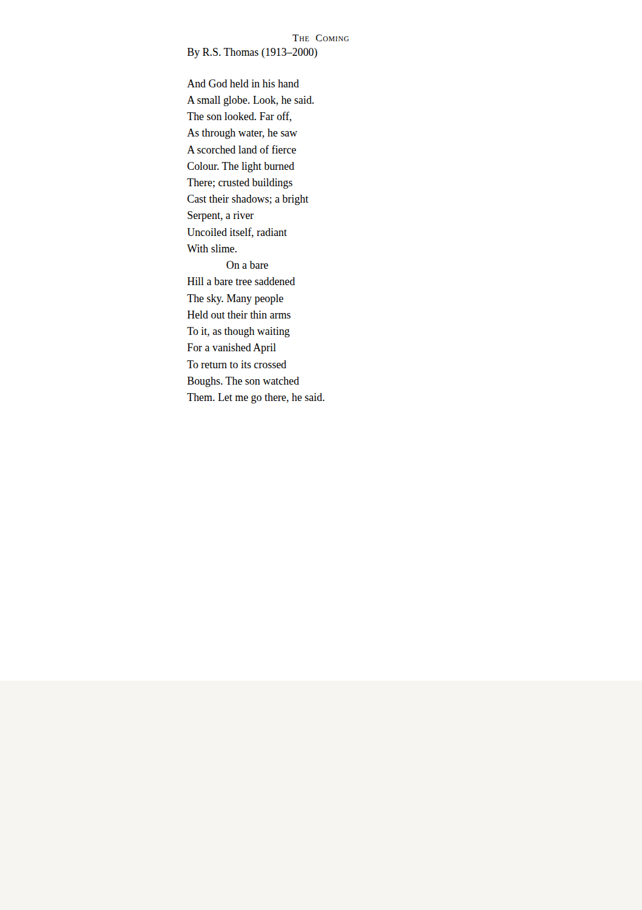The Coming
By R.S. Thomas (1913–2000)
And God held in his hand A small globe. Look, he said. The son looked. Far off, As through water, he saw A scorched land of fierce Colour. The light burned There; crusted buildings Cast their shadows; a bright Serpent, a river Uncoiled itself, radiant With slime. On a bare Hill a bare tree saddened The sky. Many people Held out their thin arms To it, as though waiting For a vanished April To return to its crossed Boughs. The son watched Them. Let me go there, he said.